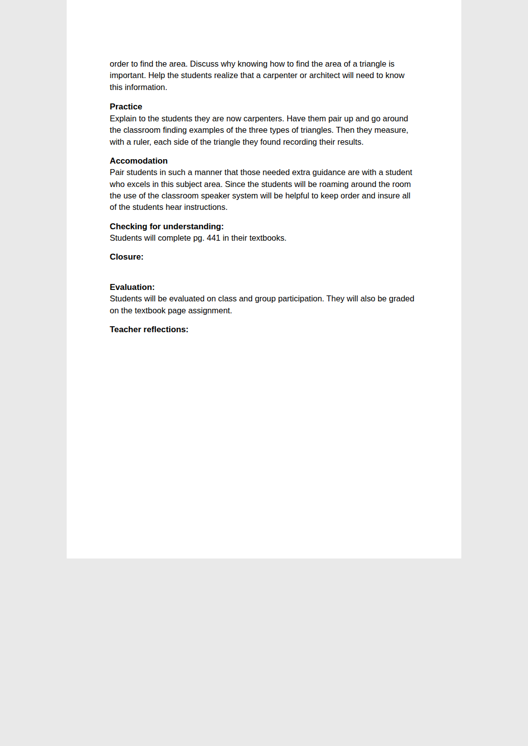order to find the area. Discuss why knowing how to find the area of a triangle is important. Help the students realize that a carpenter or architect will need to know this information.
Practice
Explain to the students they are now carpenters. Have them pair up and go around the classroom finding examples of the three types of triangles. Then they measure, with a ruler, each side of the triangle they found recording their results.
Accomodation
Pair students in such a manner that those needed extra guidance are with a student who excels in this subject area. Since the students will be roaming around the room the use of the classroom speaker system will be helpful to keep order and insure all of the students hear instructions.
Checking for understanding:
Students will complete pg. 441 in their textbooks.
Closure:
Evaluation:
Students will be evaluated on class and group participation. They will also be graded on the textbook page assignment.
Teacher reflections: